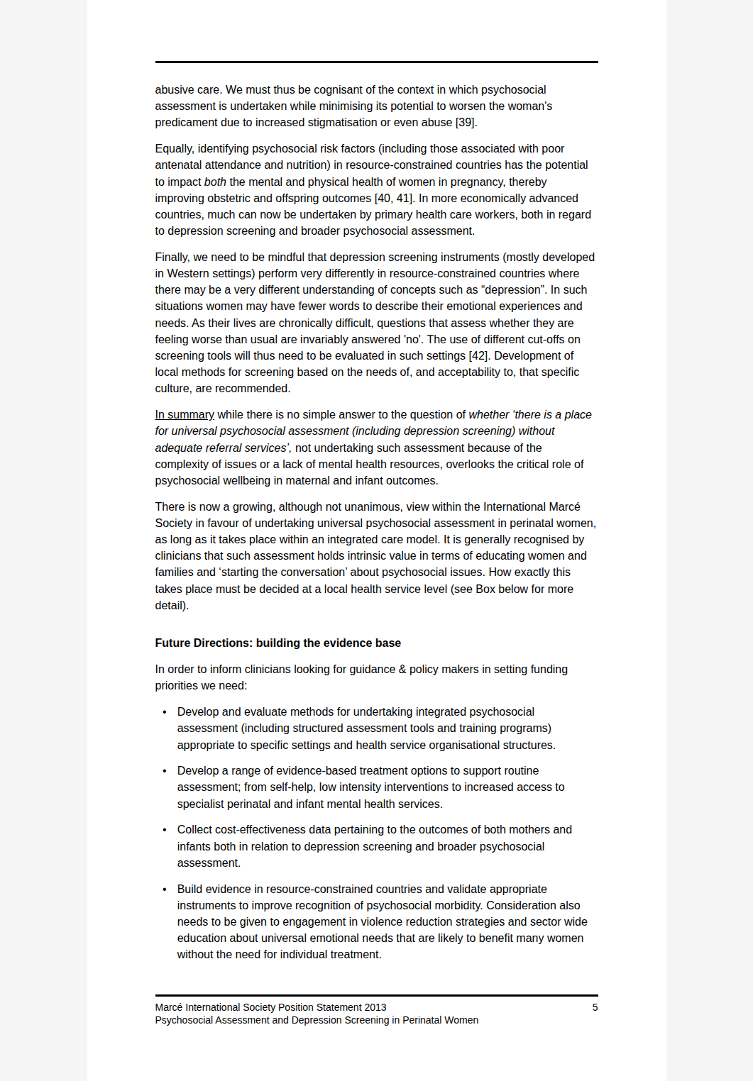abusive care. We must thus be cognisant of the context in which psychosocial assessment is undertaken while minimising its potential to worsen the woman's predicament due to increased stigmatisation or even abuse [39].
Equally, identifying psychosocial risk factors (including those associated with poor antenatal attendance and nutrition) in resource-constrained countries has the potential to impact both the mental and physical health of women in pregnancy, thereby improving obstetric and offspring outcomes [40, 41]. In more economically advanced countries, much can now be undertaken by primary health care workers, both in regard to depression screening and broader psychosocial assessment.
Finally, we need to be mindful that depression screening instruments (mostly developed in Western settings) perform very differently in resource-constrained countries where there may be a very different understanding of concepts such as “depression”. In such situations women may have fewer words to describe their emotional experiences and needs. As their lives are chronically difficult, questions that assess whether they are feeling worse than usual are invariably answered 'no'. The use of different cut-offs on screening tools will thus need to be evaluated in such settings [42]. Development of local methods for screening based on the needs of, and acceptability to, that specific culture, are recommended.
In summary while there is no simple answer to the question of whether ‘there is a place for universal psychosocial assessment (including depression screening) without adequate referral services’, not undertaking such assessment because of the complexity of issues or a lack of mental health resources, overlooks the critical role of psychosocial wellbeing in maternal and infant outcomes.
There is now a growing, although not unanimous, view within the International Marcé Society in favour of undertaking universal psychosocial assessment in perinatal women, as long as it takes place within an integrated care model. It is generally recognised by clinicians that such assessment holds intrinsic value in terms of educating women and families and ‘starting the conversation’ about psychosocial issues. How exactly this takes place must be decided at a local health service level (see Box below for more detail).
Future Directions: building the evidence base
In order to inform clinicians looking for guidance & policy makers in setting funding priorities we need:
Develop and evaluate methods for undertaking integrated psychosocial assessment (including structured assessment tools and training programs) appropriate to specific settings and health service organisational structures.
Develop a range of evidence-based treatment options to support routine assessment; from self-help, low intensity interventions to increased access to specialist perinatal and infant mental health services.
Collect cost-effectiveness data pertaining to the outcomes of both mothers and infants both in relation to depression screening and broader psychosocial assessment.
Build evidence in resource-constrained countries and validate appropriate instruments to improve recognition of psychosocial morbidity. Consideration also needs to be given to engagement in violence reduction strategies and sector wide education about universal emotional needs that are likely to benefit many women without the need for individual treatment.
Marcé International Society Position Statement 2013
Psychosocial Assessment and Depression Screening in Perinatal Women
5